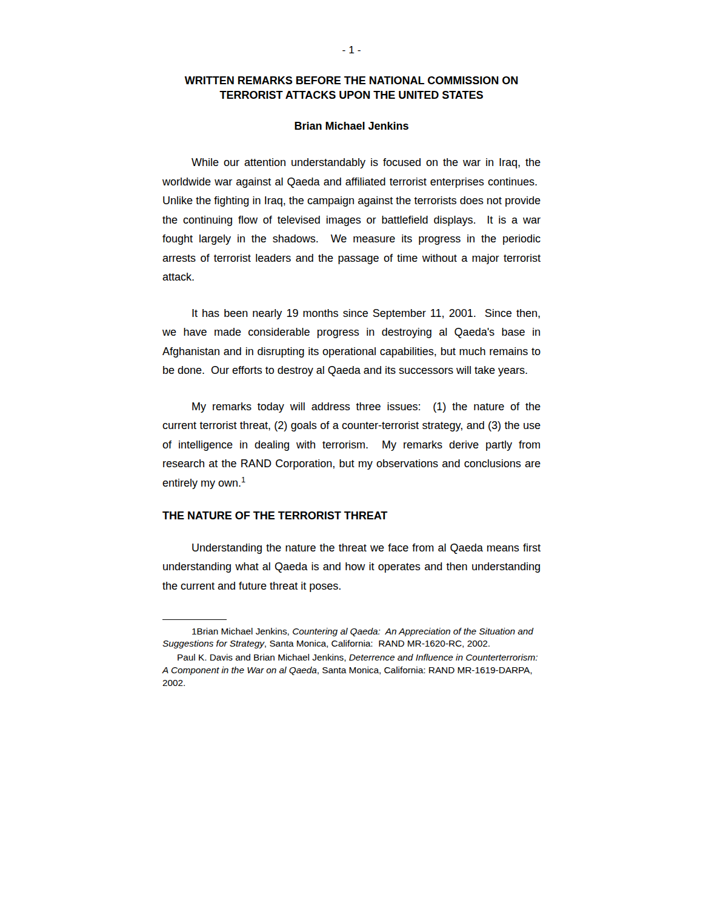- 1 -
Written Remarks Before the National Commission on Terrorist Attacks Upon the United States
Brian Michael Jenkins
While our attention understandably is focused on the war in Iraq, the worldwide war against al Qaeda and affiliated terrorist enterprises continues. Unlike the fighting in Iraq, the campaign against the terrorists does not provide the continuing flow of televised images or battlefield displays. It is a war fought largely in the shadows. We measure its progress in the periodic arrests of terrorist leaders and the passage of time without a major terrorist attack.
It has been nearly 19 months since September 11, 2001. Since then, we have made considerable progress in destroying al Qaeda's base in Afghanistan and in disrupting its operational capabilities, but much remains to be done. Our efforts to destroy al Qaeda and its successors will take years.
My remarks today will address three issues: (1) the nature of the current terrorist threat, (2) goals of a counter-terrorist strategy, and (3) the use of intelligence in dealing with terrorism. My remarks derive partly from research at the RAND Corporation, but my observations and conclusions are entirely my own.1
The Nature of the Terrorist Threat
Understanding the nature the threat we face from al Qaeda means first understanding what al Qaeda is and how it operates and then understanding the current and future threat it poses.
1 Brian Michael Jenkins, Countering al Qaeda: An Appreciation of the Situation and Suggestions for Strategy, Santa Monica, California: RAND MR-1620-RC, 2002.
Paul K. Davis and Brian Michael Jenkins, Deterrence and Influence in Counterterrorism: A Component in the War on al Qaeda, Santa Monica, California: RAND MR-1619-DARPA, 2002.